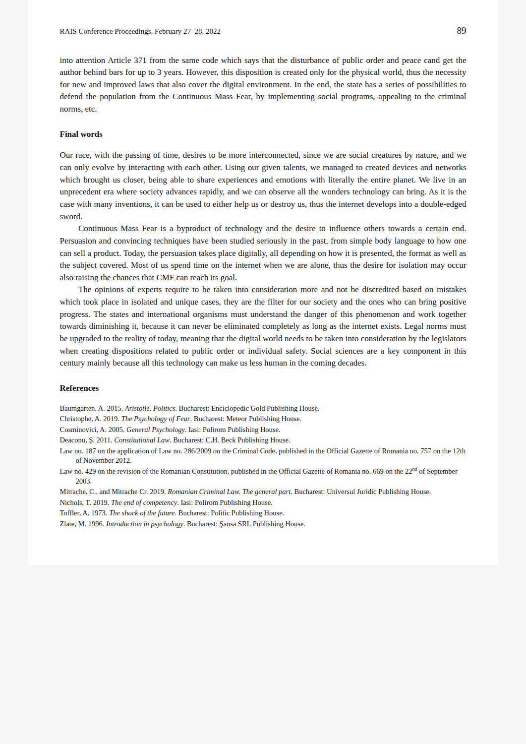RAIS Conference Proceedings, February 27–28, 2022 89
into attention Article 371 from the same code which says that the disturbance of public order and peace cand get the author behind bars for up to 3 years. However, this disposition is created only for the physical world, thus the necessity for new and improved laws that also cover the digital environment. In the end, the state has a series of possibilities to defend the population from the Continuous Mass Fear, by implementing social programs, appealing to the criminal norms, etc.
Final words
Our race, with the passing of time, desires to be more interconnected, since we are social creatures by nature, and we can only evolve by interacting with each other. Using our given talents, we managed to created devices and networks which brought us closer, being able to share experiences and emotions with literally the entire planet. We live in an unprecedent era where society advances rapidly, and we can observe all the wonders technology can bring. As it is the case with many inventions, it can be used to either help us or destroy us, thus the internet develops into a double-edged sword.
Continuous Mass Fear is a byproduct of technology and the desire to influence others towards a certain end. Persuasion and convincing techniques have been studied seriously in the past, from simple body language to how one can sell a product. Today, the persuasion takes place digitally, all depending on how it is presented, the format as well as the subject covered. Most of us spend time on the internet when we are alone, thus the desire for isolation may occur also raising the chances that CMF can reach its goal.
The opinions of experts require to be taken into consideration more and not be discredited based on mistakes which took place in isolated and unique cases, they are the filter for our society and the ones who can bring positive progress. The states and international organisms must understand the danger of this phenomenon and work together towards diminishing it, because it can never be eliminated completely as long as the internet exists. Legal norms must be upgraded to the reality of today, meaning that the digital world needs to be taken into consideration by the legislators when creating dispositions related to public order or individual safety. Social sciences are a key component in this century mainly because all this technology can make us less human in the coming decades.
References
Baumgarten, A. 2015. Aristotle. Politics. Bucharest: Enciclopedic Gold Publishing House.
Christophe, A. 2019. The Psychology of Fear. Bucharest: Meteor Publishing House.
Cosminovici, A. 2005. General Psychology. Iasi: Polirom Publishing House.
Deaconu, Ş. 2011. Constitutional Law. Bucharest: C.H. Beck Publishing House.
Law no. 187 on the application of Law no. 286/2009 on the Criminal Code, published in the Official Gazette of Romania no. 757 on the 12th of November 2012.
Law no. 429 on the revision of the Romanian Constitution, published in the Official Gazette of Romania no. 669 on the 22nd of September 2003.
Mitrache, C., and Mitrache Cr. 2019. Romanian Criminal Law. The general part. Bucharest: Universul Juridic Publishing House.
Nichols, T. 2019. The end of competency. Iasi: Polirom Publishing House.
Toffler, A. 1973. The shock of the future. Bucharest: Politic Publishing House.
Zlate, M. 1996. Introduction in psychology. Bucharest: Şansa SRL Publishing House.